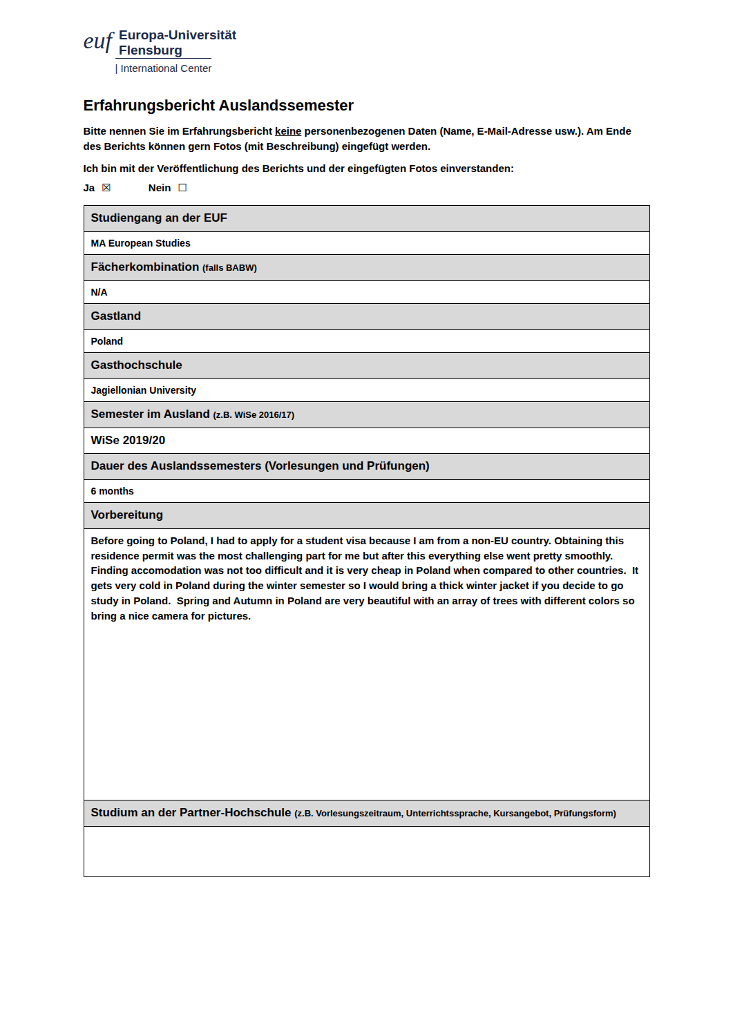euf
Europa-Universität
Flensburg
International Center
Erfahrungsbericht Auslandssemester
Bitte nennen Sie im Erfahrungsbericht keine personenbezogenen Daten (Name, E-Mail-Adresse usw.). Am Ende des Berichts können gern Fotos (mit Beschreibung) eingefügt werden.
Ich bin mit der Veröffentlichung des Berichts und der eingefügten Fotos einverstanden:
Ja ☒ Nein ☐
| Studiengang an der EUF |
| MA European Studies |
| Fächerkombination (falls BABW) |
| N/A |
| Gastland |
| Poland |
| Gasthochschule |
| Jagiellonian University |
| Semester im Ausland (z.B. WiSe 2016/17) |
| WiSe 2019/20 |
| Dauer des Auslandssemesters (Vorlesungen und Prüfungen) |
| 6 months |
| Vorbereitung |
| Before going to Poland, I had to apply for a student visa because I am from a non-EU country. Obtaining this residence permit was the most challenging part for me but after this everything else went pretty smoothly. Finding accomodation was not too difficult and it is very cheap in Poland when compared to other countries. It gets very cold in Poland during the winter semester so I would bring a thick winter jacket if you decide to go study in Poland. Spring and Autumn in Poland are very beautiful with an array of trees with different colors so bring a nice camera for pictures. |
| Studium an der Partner-Hochschule (z.B. Vorlesungszeitraum, Unterrichtssprache, Kursangebot, Prüfungsform) |